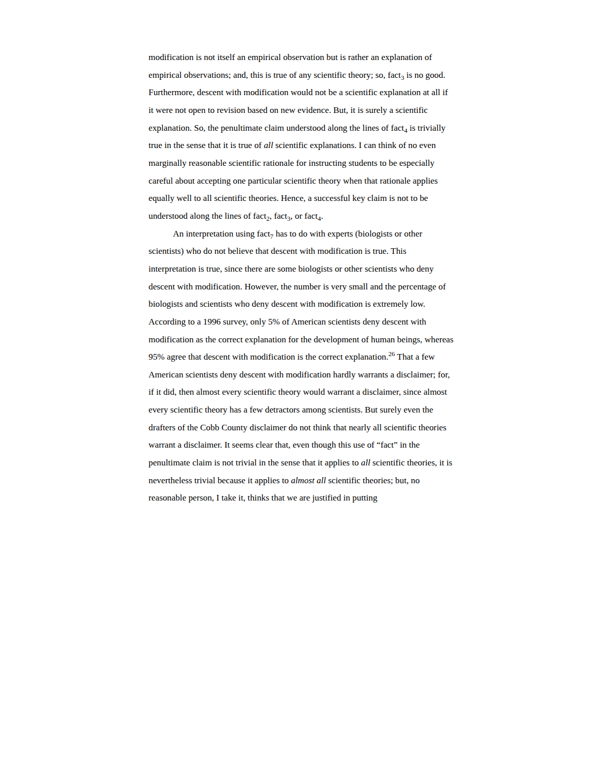modification is not itself an empirical observation but is rather an explanation of empirical observations; and, this is true of any scientific theory; so, fact3 is no good. Furthermore, descent with modification would not be a scientific explanation at all if it were not open to revision based on new evidence. But, it is surely a scientific explanation. So, the penultimate claim understood along the lines of fact4 is trivially true in the sense that it is true of all scientific explanations. I can think of no even marginally reasonable scientific rationale for instructing students to be especially careful about accepting one particular scientific theory when that rationale applies equally well to all scientific theories. Hence, a successful key claim is not to be understood along the lines of fact2, fact3, or fact4.
An interpretation using fact7 has to do with experts (biologists or other scientists) who do not believe that descent with modification is true. This interpretation is true, since there are some biologists or other scientists who deny descent with modification. However, the number is very small and the percentage of biologists and scientists who deny descent with modification is extremely low. According to a 1996 survey, only 5% of American scientists deny descent with modification as the correct explanation for the development of human beings, whereas 95% agree that descent with modification is the correct explanation.26 That a few American scientists deny descent with modification hardly warrants a disclaimer; for, if it did, then almost every scientific theory would warrant a disclaimer, since almost every scientific theory has a few detractors among scientists. But surely even the drafters of the Cobb County disclaimer do not think that nearly all scientific theories warrant a disclaimer. It seems clear that, even though this use of “fact” in the penultimate claim is not trivial in the sense that it applies to all scientific theories, it is nevertheless trivial because it applies to almost all scientific theories; but, no reasonable person, I take it, thinks that we are justified in putting